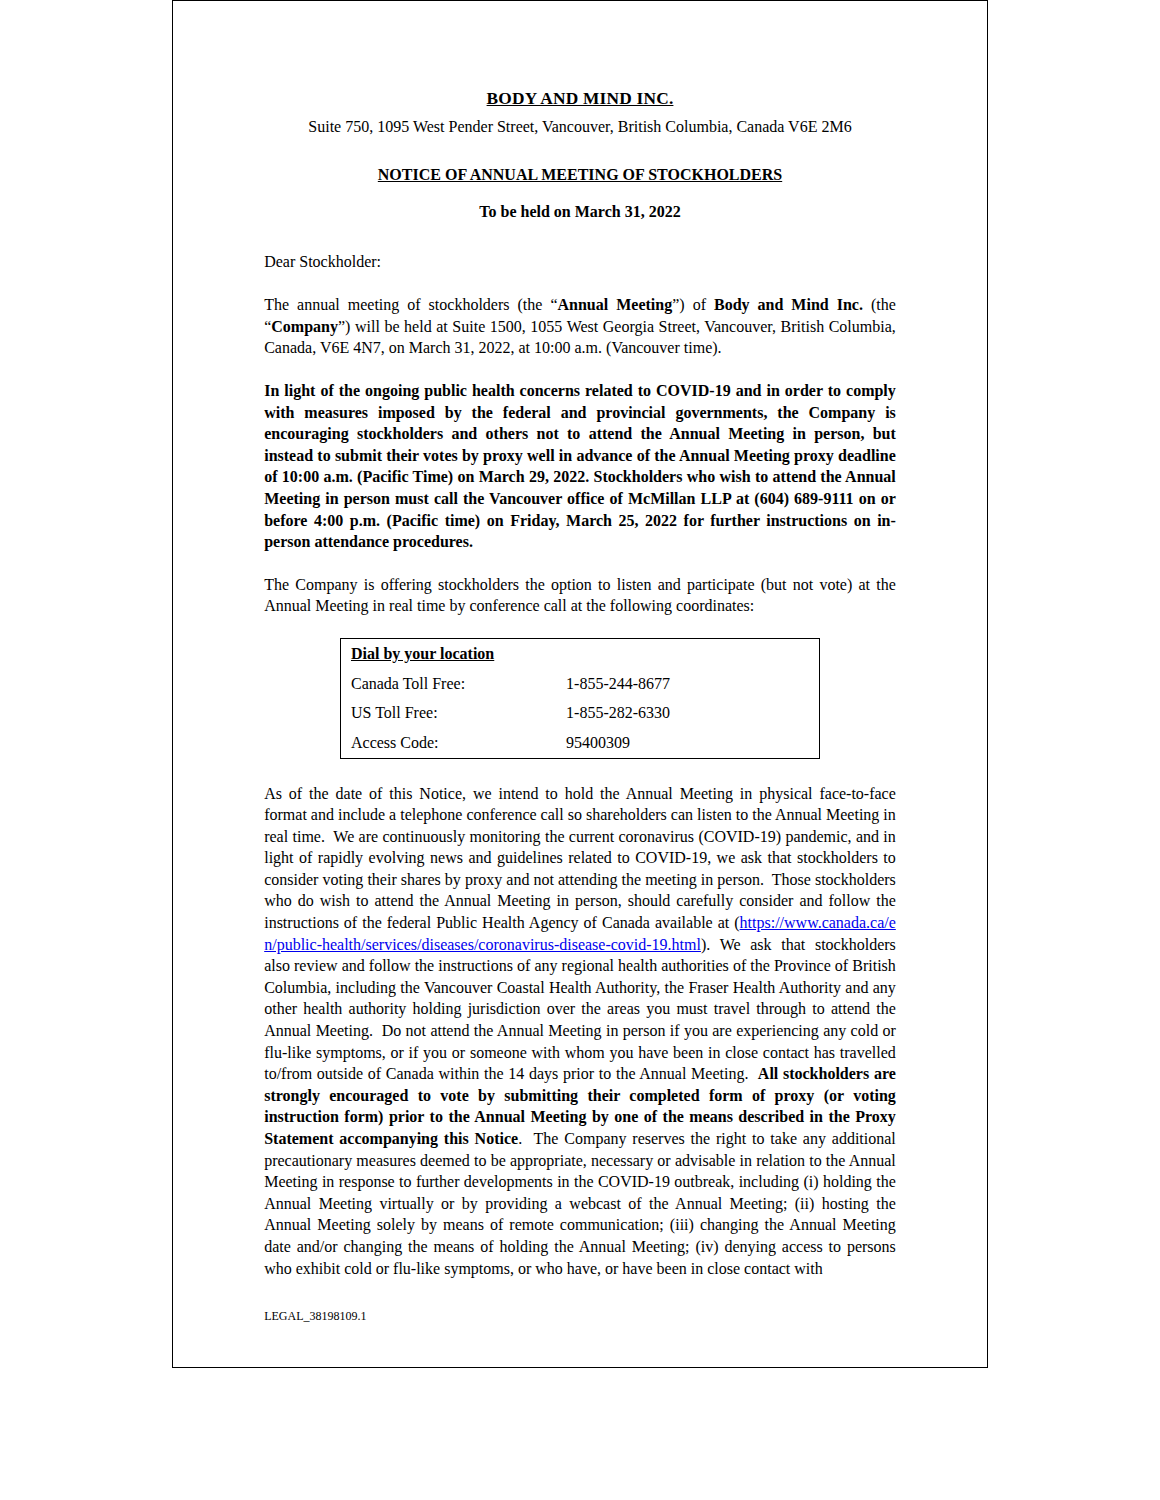BODY AND MIND INC.
Suite 750, 1095 West Pender Street, Vancouver, British Columbia, Canada V6E 2M6
NOTICE OF ANNUAL MEETING OF STOCKHOLDERS
To be held on March 31, 2022
Dear Stockholder:
The annual meeting of stockholders (the “Annual Meeting”) of Body and Mind Inc. (the “Company”) will be held at Suite 1500, 1055 West Georgia Street, Vancouver, British Columbia, Canada, V6E 4N7, on March 31, 2022, at 10:00 a.m. (Vancouver time).
In light of the ongoing public health concerns related to COVID-19 and in order to comply with measures imposed by the federal and provincial governments, the Company is encouraging stockholders and others not to attend the Annual Meeting in person, but instead to submit their votes by proxy well in advance of the Annual Meeting proxy deadline of 10:00 a.m. (Pacific Time) on March 29, 2022. Stockholders who wish to attend the Annual Meeting in person must call the Vancouver office of McMillan LLP at (604) 689-9111 on or before 4:00 p.m. (Pacific time) on Friday, March 25, 2022 for further instructions on in-person attendance procedures.
The Company is offering stockholders the option to listen and participate (but not vote) at the Annual Meeting in real time by conference call at the following coordinates:
| Dial by your location | |
| Canada Toll Free: | 1-855-244-8677 |
| US Toll Free: | 1-855-282-6330 |
| Access Code: | 95400309 |
As of the date of this Notice, we intend to hold the Annual Meeting in physical face-to-face format and include a telephone conference call so shareholders can listen to the Annual Meeting in real time. We are continuously monitoring the current coronavirus (COVID-19) pandemic, and in light of rapidly evolving news and guidelines related to COVID-19, we ask that stockholders to consider voting their shares by proxy and not attending the meeting in person. Those stockholders who do wish to attend the Annual Meeting in person, should carefully consider and follow the instructions of the federal Public Health Agency of Canada available at (https://www.canada.ca/en/public-health/services/diseases/coronavirus-disease-covid-19.html). We ask that stockholders also review and follow the instructions of any regional health authorities of the Province of British Columbia, including the Vancouver Coastal Health Authority, the Fraser Health Authority and any other health authority holding jurisdiction over the areas you must travel through to attend the Annual Meeting. Do not attend the Annual Meeting in person if you are experiencing any cold or flu-like symptoms, or if you or someone with whom you have been in close contact has travelled to/from outside of Canada within the 14 days prior to the Annual Meeting. All stockholders are strongly encouraged to vote by submitting their completed form of proxy (or voting instruction form) prior to the Annual Meeting by one of the means described in the Proxy Statement accompanying this Notice. The Company reserves the right to take any additional precautionary measures deemed to be appropriate, necessary or advisable in relation to the Annual Meeting in response to further developments in the COVID-19 outbreak, including (i) holding the Annual Meeting virtually or by providing a webcast of the Annual Meeting; (ii) hosting the Annual Meeting solely by means of remote communication; (iii) changing the Annual Meeting date and/or changing the means of holding the Annual Meeting; (iv) denying access to persons who exhibit cold or flu-like symptoms, or who have, or have been in close contact with
LEGAL_38198109.1